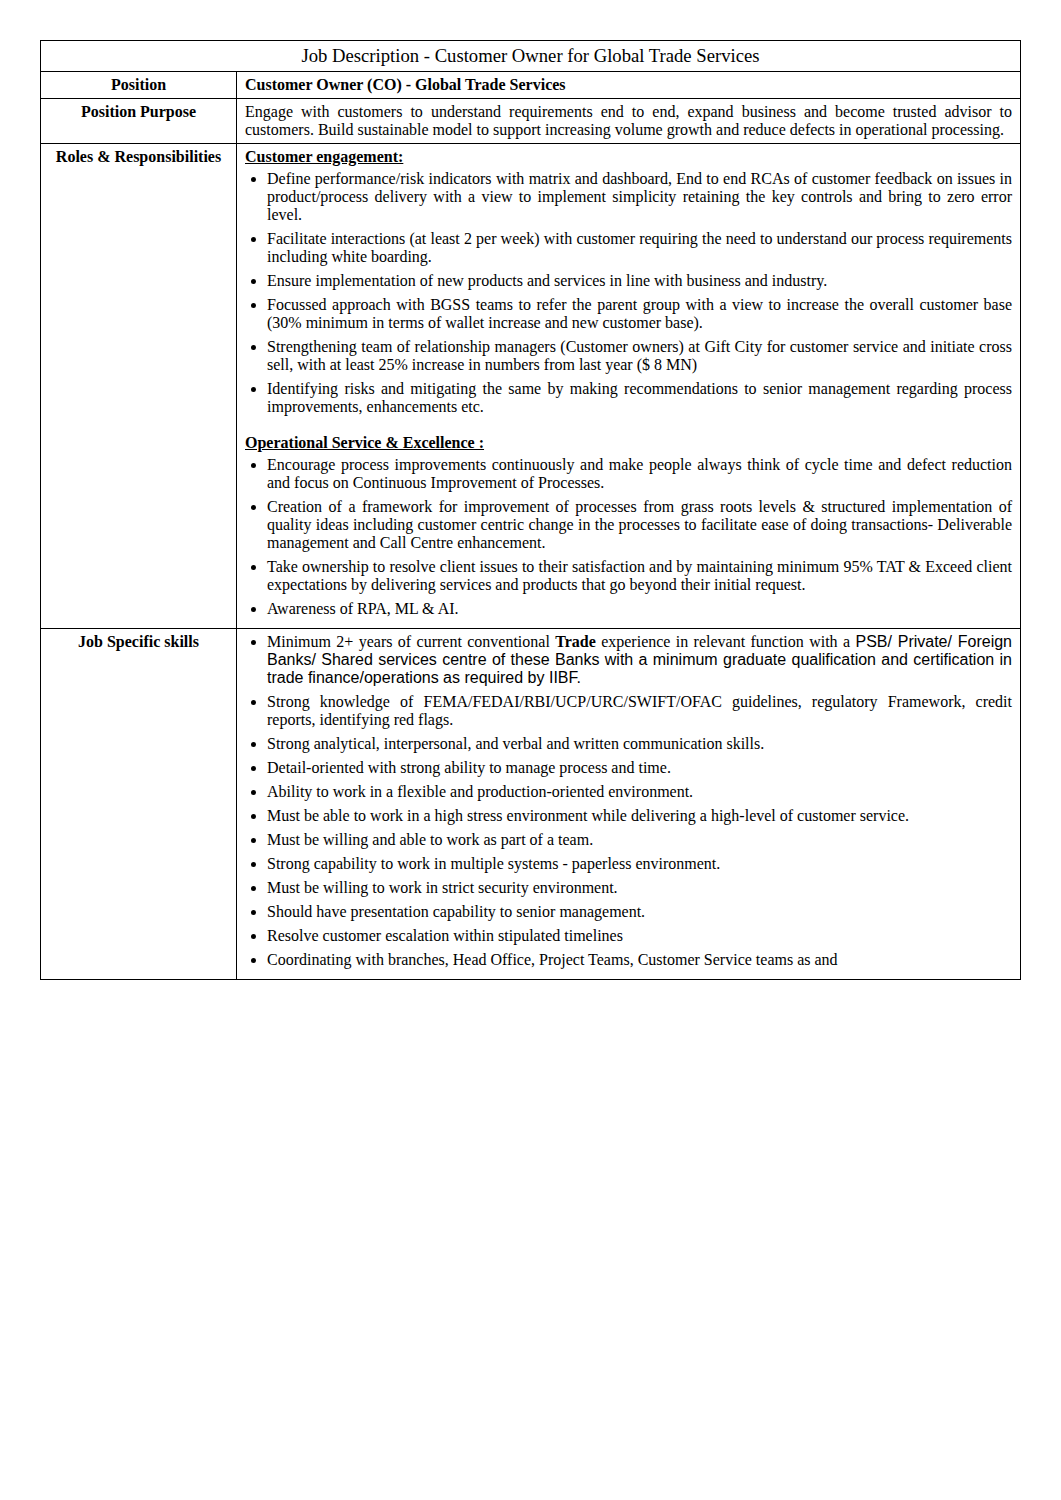| Job Description - Customer Owner for Global Trade Services |
| Position | Customer Owner (CO) - Global Trade Services |
| Position Purpose | Engage with customers to understand requirements end to end, expand business and become trusted advisor to customers. Build sustainable model to support increasing volume growth and reduce defects in operational processing. |
| Roles & Responsibilities | Customer engagement: Define performance/risk indicators with matrix and dashboard, End to end RCAs of customer feedback on issues in product/process delivery with a view to implement simplicity retaining the key controls and bring to zero error level. Facilitate interactions (at least 2 per week) with customer requiring the need to understand our process requirements including white boarding. Ensure implementation of new products and services in line with business and industry. Focussed approach with BGSS teams to refer the parent group with a view to increase the overall customer base (30% minimum in terms of wallet increase and new customer base). Strengthening team of relationship managers (Customer owners) at Gift City for customer service and initiate cross sell, with at least 25% increase in numbers from last year ($ 8 MN) Identifying risks and mitigating the same by making recommendations to senior management regarding process improvements, enhancements etc. Operational Service & Excellence : Encourage process improvements continuously and make people always think of cycle time and defect reduction and focus on Continuous Improvement of Processes. Creation of a framework for improvement of processes from grass roots levels & structured implementation of quality ideas including customer centric change in the processes to facilitate ease of doing transactions- Deliverable management and Call Centre enhancement. Take ownership to resolve client issues to their satisfaction and by maintaining minimum 95% TAT & Exceed client expectations by delivering services and products that go beyond their initial request. Awareness of RPA, ML & AI. |
| Job Specific skills | Minimum 2+ years of current conventional Trade experience in relevant function with a PSB/ Private/ Foreign Banks/ Shared services centre of these Banks with a minimum graduate qualification and certification in trade finance/operations as required by IIBF. Strong knowledge of FEMA/FEDAI/RBI/UCP/URC/SWIFT/OFAC guidelines, regulatory Framework, credit reports, identifying red flags. Strong analytical, interpersonal, and verbal and written communication skills. Detail-oriented with strong ability to manage process and time. Ability to work in a flexible and production-oriented environment. Must be able to work in a high stress environment while delivering a high-level of customer service. Must be willing and able to work as part of a team. Strong capability to work in multiple systems - paperless environment. Must be willing to work in strict security environment. Should have presentation capability to senior management. Resolve customer escalation within stipulated timelines Coordinating with branches, Head Office, Project Teams, Customer Service teams as and |